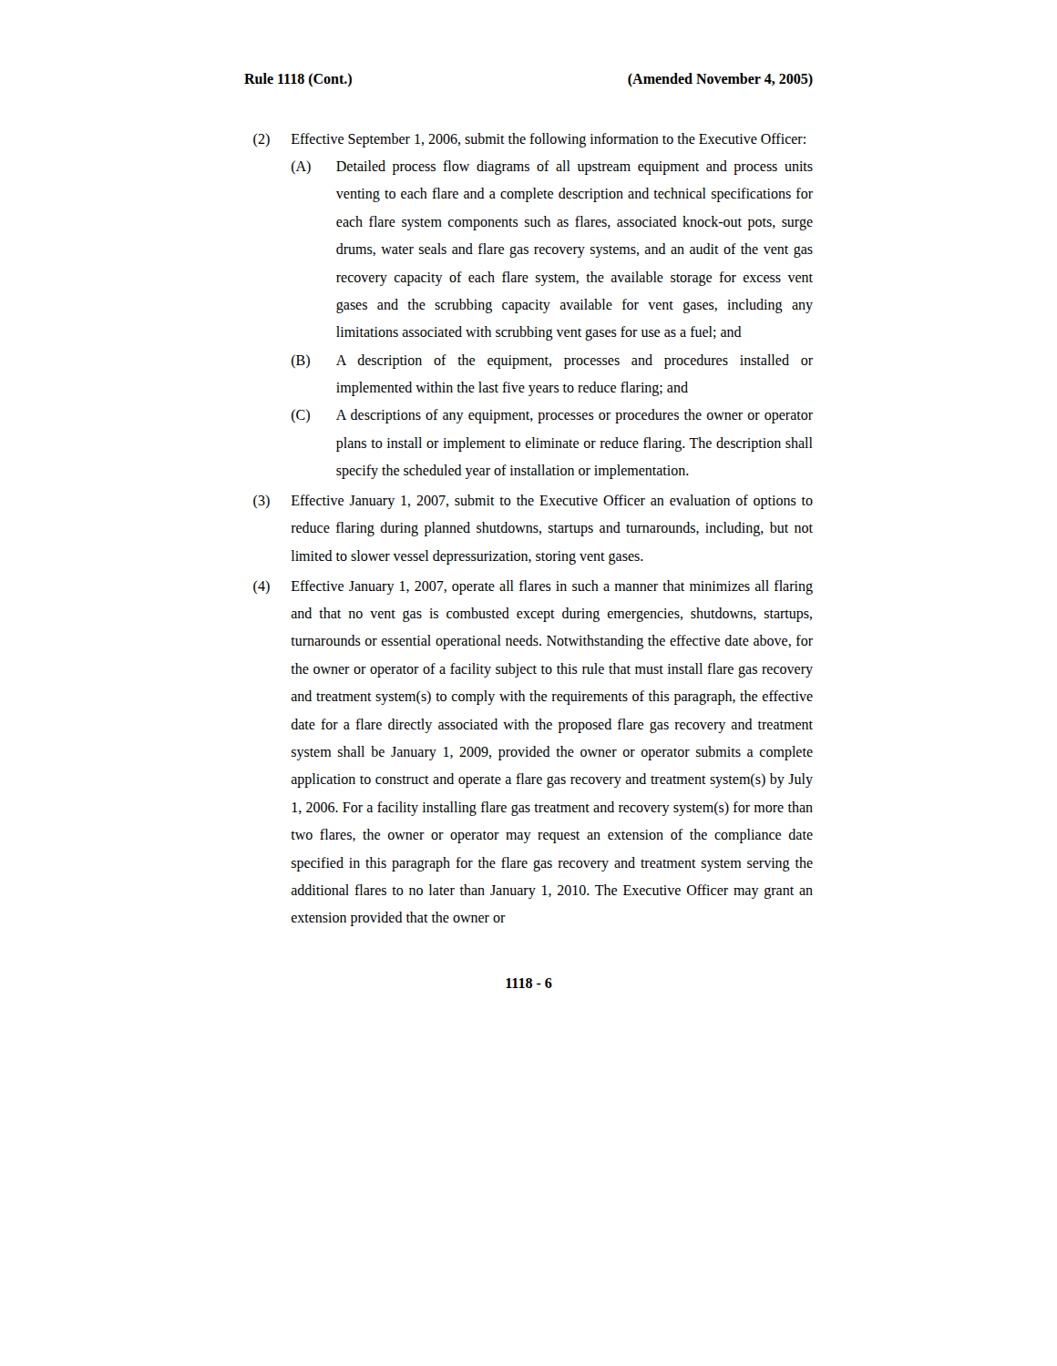Rule 1118 (Cont.)
(Amended November 4, 2005)
(2)
Effective September 1, 2006, submit the following information to the Executive Officer:
(A)
Detailed process flow diagrams of all upstream equipment and process units venting to each flare and a complete description and technical specifications for each flare system components such as flares, associated knock-out pots, surge drums, water seals and flare gas recovery systems, and an audit of the vent gas recovery capacity of each flare system, the available storage for excess vent gases and the scrubbing capacity available for vent gases, including any limitations associated with scrubbing vent gases for use as a fuel; and
(B)
A description of the equipment, processes and procedures installed or implemented within the last five years to reduce flaring; and
(C)
A descriptions of any equipment, processes or procedures the owner or operator plans to install or implement to eliminate or reduce flaring. The description shall specify the scheduled year of installation or implementation.
(3)
Effective January 1, 2007, submit to the Executive Officer an evaluation of options to reduce flaring during planned shutdowns, startups and turnarounds, including, but not limited to slower vessel depressurization, storing vent gases.
(4)
Effective January 1, 2007, operate all flares in such a manner that minimizes all flaring and that no vent gas is combusted except during emergencies, shutdowns, startups, turnarounds or essential operational needs. Notwithstanding the effective date above, for the owner or operator of a facility subject to this rule that must install flare gas recovery and treatment system(s) to comply with the requirements of this paragraph, the effective date for a flare directly associated with the proposed flare gas recovery and treatment system shall be January 1, 2009, provided the owner or operator submits a complete application to construct and operate a flare gas recovery and treatment system(s) by July 1, 2006. For a facility installing flare gas treatment and recovery system(s) for more than two flares, the owner or operator may request an extension of the compliance date specified in this paragraph for the flare gas recovery and treatment system serving the additional flares to no later than January 1, 2010. The Executive Officer may grant an extension provided that the owner or
1118 - 6